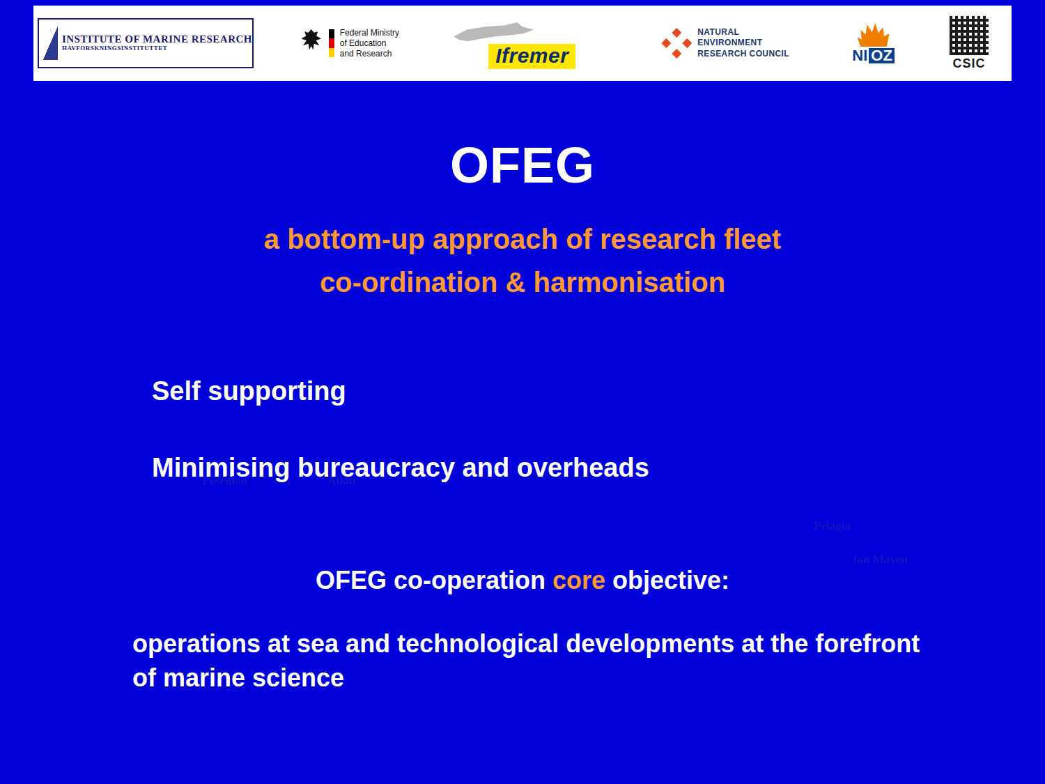INSTITUTE OF MARINE RESEARCH
HAVFORSKNINGSINSTITUTTET
Federal Ministry
of Education
and Research
Ifremer
NATURAL
ENVIRONMENT
RESEARCH COUNCIL
NIOZ
CSIC
OFEG
a bottom-up approach of research fleet
co-ordination & harmonisation
Self supporting
Minimising bureaucracy and overheads
Poseidon
Alkor
Pelagia
Jan Mayen
OFEG co-operation core objective:
operations at sea and technological developments at the forefront of marine science